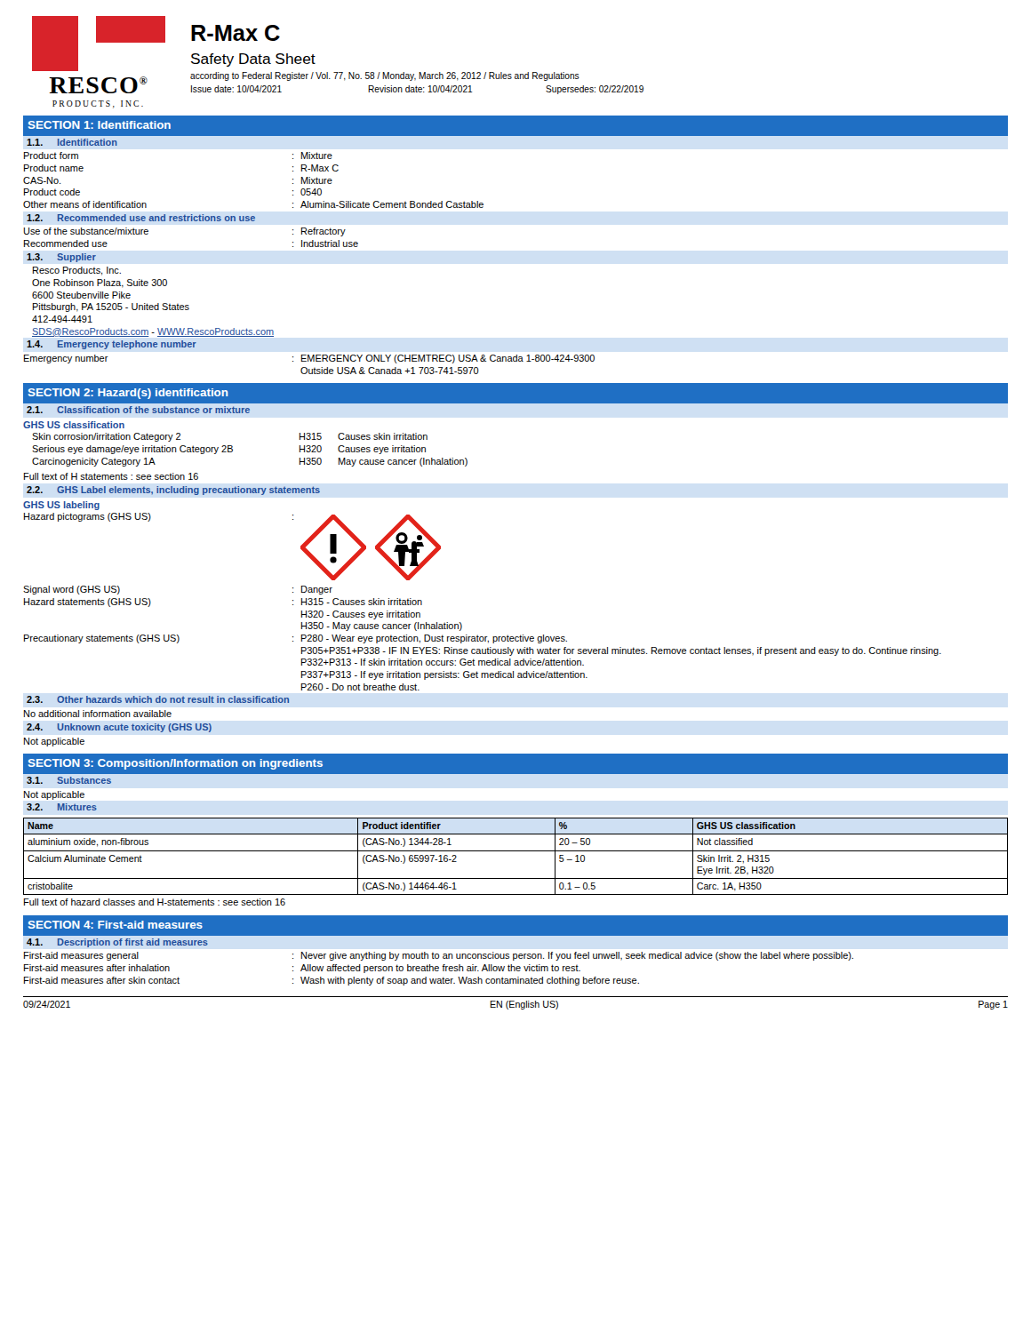RESCO®
PRODUCTS, INC.
R-Max C
Safety Data Sheet
according to Federal Register / Vol. 77, No. 58 / Monday, March 26, 2012 / Rules and Regulations
Issue date: 10/04/2021 Revision date: 10/04/2021 Supersedes: 02/22/2019
SECTION 1: Identification
1.1. Identification
| Product form | : | Mixture |
| Product name | : | R-Max C |
| CAS-No. | : | Mixture |
| Product code | : | 0540 |
| Other means of identification | : | Alumina-Silicate Cement Bonded Castable |
1.2. Recommended use and restrictions on use
| Use of the substance/mixture | : | Refractory |
| Recommended use | : | Industrial use |
1.3. Supplier
Resco Products, Inc.
One Robinson Plaza, Suite 300
6600 Steubenville Pike
Pittsburgh, PA 15205 - United States
412-494-4491
SDS@RescoProducts.com - WWW.RescoProducts.com
1.4. Emergency telephone number
| Emergency number | : | EMERGENCY ONLY (CHEMTREC) USA & Canada 1-800-424-9300 Outside USA & Canada +1 703-741-5970 |
SECTION 2: Hazard(s) identification
2.1. Classification of the substance or mixture
GHS US classification
| Skin corrosion/irritation Category 2 | H315 | Causes skin irritation |
| Serious eye damage/eye irritation Category 2B | H320 | Causes eye irritation |
| Carcinogenicity Category 1A | H350 | May cause cancer (Inhalation) |
Full text of H statements : see section 16
2.2. GHS Label elements, including precautionary statements
GHS US labeling
| Hazard pictograms (GHS US) | : | |
| Signal word (GHS US) | : | Danger |
| Hazard statements (GHS US) | : | H315 - Causes skin irritation H320 - Causes eye irritation H350 - May cause cancer (Inhalation) |
| Precautionary statements (GHS US) | : | P280 - Wear eye protection, Dust respirator, protective gloves. P305+P351+P338 - IF IN EYES: Rinse cautiously with water for several minutes. Remove contact lenses, if present and easy to do. Continue rinsing. P332+P313 - If skin irritation occurs: Get medical advice/attention. P337+P313 - If eye irritation persists: Get medical advice/attention. P260 - Do not breathe dust. |
2.3. Other hazards which do not result in classification
No additional information available
2.4. Unknown acute toxicity (GHS US)
Not applicable
SECTION 3: Composition/Information on ingredients
3.1. Substances
Not applicable
3.2. Mixtures
| Name | Product identifier | % | GHS US classification |
| --- | --- | --- | --- |
| aluminium oxide, non-fibrous | (CAS-No.) 1344-28-1 | 20 – 50 | Not classified |
| Calcium Aluminate Cement | (CAS-No.) 65997-16-2 | 5 – 10 | Skin Irrit. 2, H315 Eye Irrit. 2B, H320 |
| cristobalite | (CAS-No.) 14464-46-1 | 0.1 – 0.5 | Carc. 1A, H350 |
Full text of hazard classes and H-statements : see section 16
SECTION 4: First-aid measures
4.1. Description of first aid measures
| First-aid measures general | : | Never give anything by mouth to an unconscious person. If you feel unwell, seek medical advice (show the label where possible). |
| First-aid measures after inhalation | : | Allow affected person to breathe fresh air. Allow the victim to rest. |
| First-aid measures after skin contact | : | Wash with plenty of soap and water. Wash contaminated clothing before reuse. |
09/24/2021
EN (English US)
Page 1